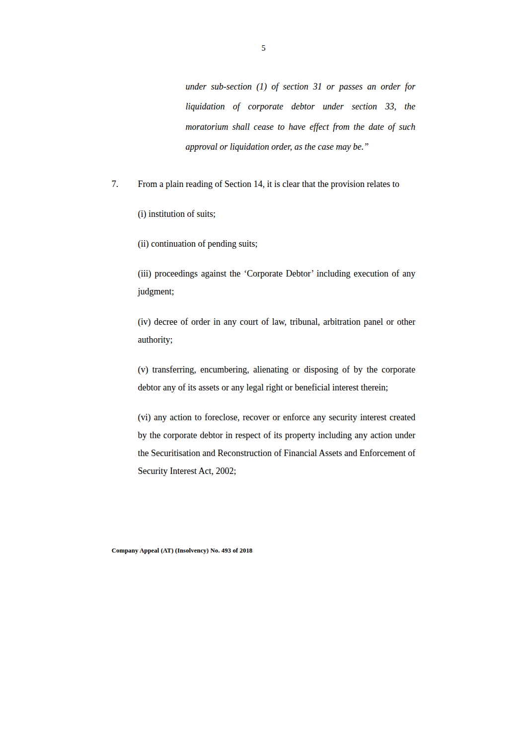5
under sub-section (1) of section 31 or passes an order for liquidation of corporate debtor under section 33, the moratorium shall cease to have effect from the date of such approval or liquidation order, as the case may be.”
7. From a plain reading of Section 14, it is clear that the provision relates to
(i) institution of suits;
(ii) continuation of pending suits;
(iii) proceedings against the ‘Corporate Debtor’ including execution of any judgment;
(iv) decree of order in any court of law, tribunal, arbitration panel or other authority;
(v) transferring, encumbering, alienating or disposing of by the corporate debtor any of its assets or any legal right or beneficial interest therein;
(vi) any action to foreclose, recover or enforce any security interest created by the corporate debtor in respect of its property including any action under the Securitisation and Reconstruction of Financial Assets and Enforcement of Security Interest Act, 2002;
Company Appeal (AT) (Insolvency) No. 493 of 2018